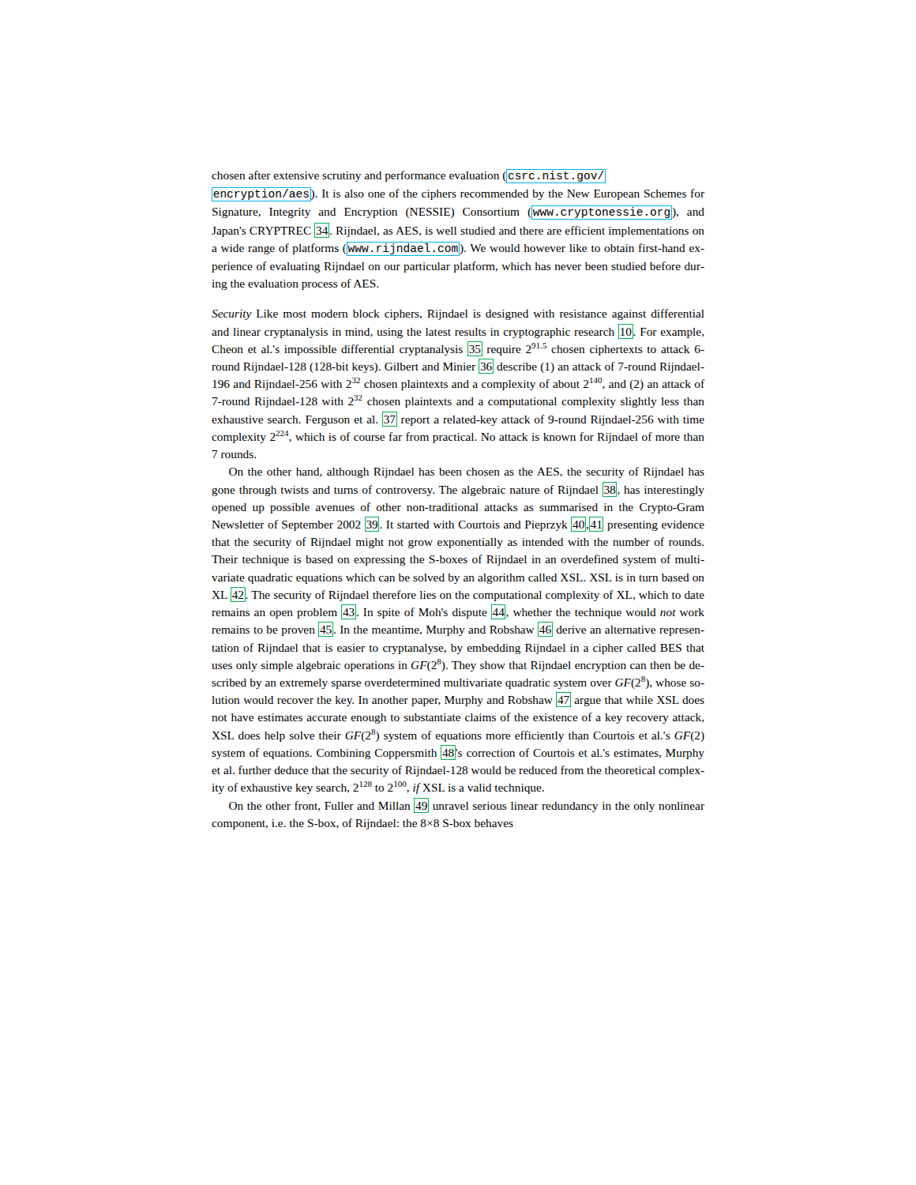chosen after extensive scrutiny and performance evaluation (csrc.nist.gov/
encryption/aes). It is also one of the ciphers recommended by the New European Schemes for Signature, Integrity and Encryption (NESSIE) Consortium (www.cryptonessie.org), and Japan's CRYPTREC 34. Rijndael, as AES, is well studied and there are efficient implementations on a wide range of platforms (www.rijndael.com). We would however like to obtain first-hand experience of evaluating Rijndael on our particular platform, which has never been studied before during the evaluation process of AES.
Security Like most modern block ciphers, Rijndael is designed with resistance against differential and linear cryptanalysis in mind, using the latest results in cryptographic research 10. For example, Cheon et al.'s impossible differential cryptanalysis 35 require 291.5 chosen ciphertexts to attack 6-round Rijndael-128 (128-bit keys). Gilbert and Minier 36 describe (1) an attack of 7-round Rijndael-196 and Rijndael-256 with 232 chosen plaintexts and a complexity of about 2140, and (2) an attack of 7-round Rijndael-128 with 232 chosen plaintexts and a computational complexity slightly less than exhaustive search. Ferguson et al. 37 report a related-key attack of 9-round Rijndael-256 with time complexity 2224, which is of course far from practical. No attack is known for Rijndael of more than 7 rounds.
On the other hand, although Rijndael has been chosen as the AES, the security of Rijndael has gone through twists and turns of controversy. The algebraic nature of Rijndael 38, has interestingly opened up possible avenues of other non-traditional attacks as summarised in the Crypto-Gram Newsletter of September 2002 39. It started with Courtois and Pieprzyk 40,41 presenting evidence that the security of Rijndael might not grow exponentially as intended with the number of rounds. Their technique is based on expressing the S-boxes of Rijndael in an overdefined system of multivariate quadratic equations which can be solved by an algorithm called XSL. XSL is in turn based on XL 42. The security of Rijndael therefore lies on the computational complexity of XL, which to date remains an open problem 43. In spite of Moh's dispute 44, whether the technique would not work remains to be proven 45. In the meantime, Murphy and Robshaw 46 derive an alternative representation of Rijndael that is easier to cryptanalyse, by embedding Rijndael in a cipher called BES that uses only simple algebraic operations in GF(28). They show that Rijndael encryption can then be described by an extremely sparse overdetermined multivariate quadratic system over GF(28), whose solution would recover the key. In another paper, Murphy and Robshaw 47 argue that while XSL does not have estimates accurate enough to substantiate claims of the existence of a key recovery attack, XSL does help solve their GF(28) system of equations more efficiently than Courtois et al.'s GF(2) system of equations. Combining Coppersmith 48's correction of Courtois et al.'s estimates, Murphy et al. further deduce that the security of Rijndael-128 would be reduced from the theoretical complexity of exhaustive key search, 2128 to 2100, if XSL is a valid technique.
On the other front, Fuller and Millan 49 unravel serious linear redundancy in the only nonlinear component, i.e. the S-box, of Rijndael: the 8×8 S-box behaves